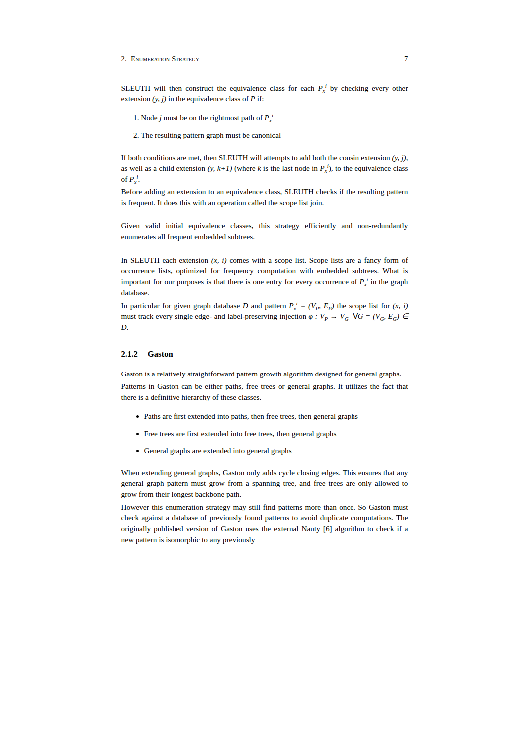2. Enumeration Strategy 7
SLEUTH will then construct the equivalence class for each Pxi by checking every other extension (y, j) in the equivalence class of P if:
Node j must be on the rightmost path of Pxi
The resulting pattern graph must be canonical
If both conditions are met, then SLEUTH will attempts to add both the cousin extension (y, j), as well as a child extension (y, k+1) (where k is the last node in Pxi), to the equivalence class of Pxi.
Before adding an extension to an equivalence class, SLEUTH checks if the resulting pattern is frequent. It does this with an operation called the scope list join.
Given valid initial equivalence classes, this strategy efficiently and non-redundantly enumerates all frequent embedded subtrees.
In SLEUTH each extension (x, i) comes with a scope list. Scope lists are a fancy form of occurrence lists, optimized for frequency computation with embedded subtrees. What is important for our purposes is that there is one entry for every occurrence of Pxi in the graph database.
In particular for given graph database D and pattern Pxi = (VP, EP) the scope list for (x, i) must track every single edge- and label-preserving injection φ : VP → VG ∀G = (VG, EG) ∈ D.
2.1.2 Gaston
Gaston is a relatively straightforward pattern growth algorithm designed for general graphs.
Patterns in Gaston can be either paths, free trees or general graphs. It utilizes the fact that there is a definitive hierarchy of these classes.
Paths are first extended into paths, then free trees, then general graphs
Free trees are first extended into free trees, then general graphs
General graphs are extended into general graphs
When extending general graphs, Gaston only adds cycle closing edges. This ensures that any general graph pattern must grow from a spanning tree, and free trees are only allowed to grow from their longest backbone path.
However this enumeration strategy may still find patterns more than once. So Gaston must check against a database of previously found patterns to avoid duplicate computations. The originally published version of Gaston uses the external Nauty [6] algorithm to check if a new pattern is isomorphic to any previously